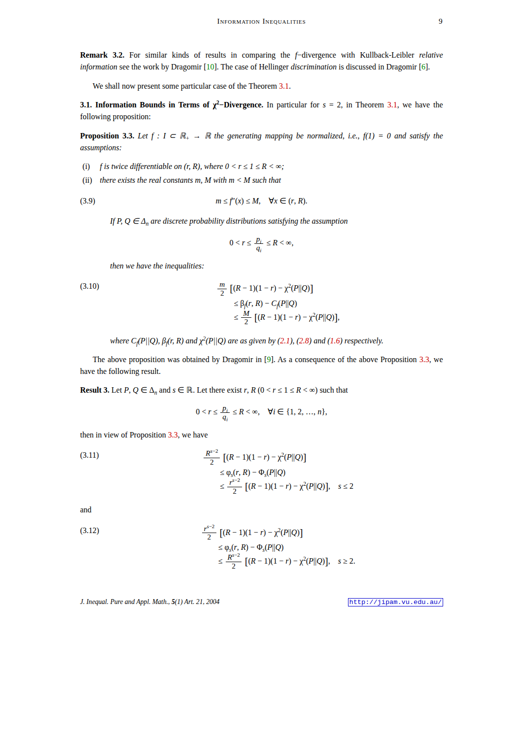Information Inequalities 9
Remark 3.2. For similar kinds of results in comparing the f−divergence with Kullback-Leibler relative information see the work by Dragomir [10]. The case of Hellinger discrimination is discussed in Dragomir [6].
We shall now present some particular case of the Theorem 3.1.
3.1. Information Bounds in Terms of χ2−Divergence. In particular for s = 2, in Theorem 3.1, we have the following proposition:
Proposition 3.3. Let f : I ⊂ ℝ+ → ℝ the generating mapping be normalized, i.e., f(1) = 0 and satisfy the assumptions:
(i) f is twice differentiable on (r, R), where 0 < r ≤ 1 ≤ R < ∞;
(ii) there exists the real constants m, M with m < M such that
(3.9) m ≤ f″(x) ≤ M, ∀x ∈ (r, R).
If P, Q ∈ Δn are discrete probability distributions satisfying the assumption
0 < r ≤ pi qi ≤ R < ∞,
then we have the inequalities:
(3.10) m 2 [(R − 1)(1 − r) − χ2(P||Q)] ≤ βf(r, R) − Cf(P||Q) ≤ M 2 [(R − 1)(1 − r) − χ2(P||Q)],
where Cf(P||Q), βf(r, R) and χ2(P||Q) are as given by (2.1), (2.8) and (1.6) respectively.
The above proposition was obtained by Dragomir in [9]. As a consequence of the above Proposition 3.3, we have the following result.
Result 3. Let P, Q ∈ Δn and s ∈ ℝ. Let there exist r, R (0 < r ≤ 1 ≤ R < ∞) such that
0 < r ≤ pi qi ≤ R < ∞, ∀i ∈ {1, 2, …, n},
then in view of Proposition 3.3, we have
(3.11) Rs−22 [(R − 1)(1 − r) − χ2(P||Q)] ≤ φs(r, R) − Φs(P||Q) ≤ rs−22 [(R − 1)(1 − r) − χ2(P||Q)], s ≤ 2
and
(3.12) rs−22 [(R − 1)(1 − r) − χ2(P||Q)] ≤ φs(r, R) − Φs(P||Q) ≤ Rs−22 [(R − 1)(1 − r) − χ2(P||Q)], s ≥ 2.
J. Inequal. Pure and Appl. Math., 5(1) Art. 21, 2004 http://jipam.vu.edu.au/